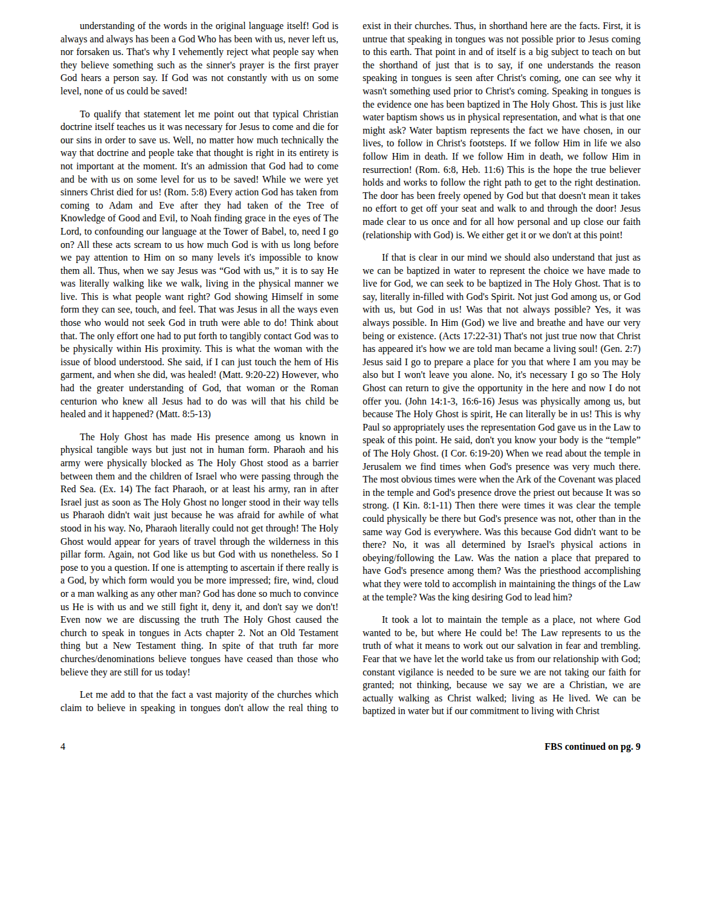understanding of the words in the original language itself! God is always and always has been a God Who has been with us, never left us, nor forsaken us. That's why I vehemently reject what people say when they believe something such as the sinner's prayer is the first prayer God hears a person say. If God was not constantly with us on some level, none of us could be saved!
To qualify that statement let me point out that typical Christian doctrine itself teaches us it was necessary for Jesus to come and die for our sins in order to save us. Well, no matter how much technically the way that doctrine and people take that thought is right in its entirety is not important at the moment. It's an admission that God had to come and be with us on some level for us to be saved! While we were yet sinners Christ died for us! (Rom. 5:8) Every action God has taken from coming to Adam and Eve after they had taken of the Tree of Knowledge of Good and Evil, to Noah finding grace in the eyes of The Lord, to confounding our language at the Tower of Babel, to, need I go on? All these acts scream to us how much God is with us long before we pay attention to Him on so many levels it's impossible to know them all. Thus, when we say Jesus was “God with us,” it is to say He was literally walking like we walk, living in the physical manner we live. This is what people want right? God showing Himself in some form they can see, touch, and feel. That was Jesus in all the ways even those who would not seek God in truth were able to do! Think about that. The only effort one had to put forth to tangibly contact God was to be physically within His proximity. This is what the woman with the issue of blood understood. She said, if I can just touch the hem of His garment, and when she did, was healed! (Matt. 9:20-22) However, who had the greater understanding of God, that woman or the Roman centurion who knew all Jesus had to do was will that his child be healed and it happened? (Matt. 8:5-13)
The Holy Ghost has made His presence among us known in physical tangible ways but just not in human form. Pharaoh and his army were physically blocked as The Holy Ghost stood as a barrier between them and the children of Israel who were passing through the Red Sea. (Ex. 14) The fact Pharaoh, or at least his army, ran in after Israel just as soon as The Holy Ghost no longer stood in their way tells us Pharaoh didn't wait just because he was afraid for awhile of what stood in his way. No, Pharaoh literally could not get through! The Holy Ghost would appear for years of travel through the wilderness in this pillar form. Again, not God like us but God with us nonetheless. So I pose to you a question. If one is attempting to ascertain if there really is a God, by which form would you be more impressed; fire, wind, cloud or a man walking as any other man? God has done so much to convince us He is with us and we still fight it, deny it, and don't say we don't! Even now we are discussing the truth The Holy Ghost caused the church to speak in tongues in Acts chapter 2. Not an Old Testament thing but a New Testament thing. In spite of that truth far more churches/denominations believe tongues have ceased than those who believe they are still for us today!
Let me add to that the fact a vast majority of the churches which claim to believe in speaking in tongues don't allow the real thing to exist in their churches. Thus, in shorthand here are the facts. First, it is untrue that speaking in tongues was not possible prior to Jesus coming to this earth. That point in and of itself is a big subject to teach on but the shorthand of just that is to say, if one understands the reason speaking in tongues is seen after Christ's coming, one can see why it wasn't something used prior to Christ's coming. Speaking in tongues is the evidence one has been baptized in The Holy Ghost. This is just like water baptism shows us in physical representation, and what is that one might ask? Water baptism represents the fact we have chosen, in our lives, to follow in Christ's footsteps. If we follow Him in life we also follow Him in death. If we follow Him in death, we follow Him in resurrection! (Rom. 6:8, Heb. 11:6) This is the hope the true believer holds and works to follow the right path to get to the right destination. The door has been freely opened by God but that doesn't mean it takes no effort to get off your seat and walk to and through the door! Jesus made clear to us once and for all how personal and up close our faith (relationship with God) is. We either get it or we don't at this point!
If that is clear in our mind we should also understand that just as we can be baptized in water to represent the choice we have made to live for God, we can seek to be baptized in The Holy Ghost. That is to say, literally in-filled with God's Spirit. Not just God among us, or God with us, but God in us! Was that not always possible? Yes, it was always possible. In Him (God) we live and breathe and have our very being or existence. (Acts 17:22-31) That's not just true now that Christ has appeared it's how we are told man became a living soul! (Gen. 2:7) Jesus said I go to prepare a place for you that where I am you may be also but I won't leave you alone. No, it's necessary I go so The Holy Ghost can return to give the opportunity in the here and now I do not offer you. (John 14:1-3, 16:6-16) Jesus was physically among us, but because The Holy Ghost is spirit, He can literally be in us! This is why Paul so appropriately uses the representation God gave us in the Law to speak of this point. He said, don't you know your body is the “temple” of The Holy Ghost. (I Cor. 6:19-20) When we read about the temple in Jerusalem we find times when God's presence was very much there. The most obvious times were when the Ark of the Covenant was placed in the temple and God's presence drove the priest out because It was so strong. (I Kin. 8:1-11) Then there were times it was clear the temple could physically be there but God's presence was not, other than in the same way God is everywhere. Was this because God didn't want to be there? No, it was all determined by Israel's physical actions in obeying/following the Law. Was the nation a place that prepared to have God's presence among them? Was the priesthood accomplishing what they were told to accomplish in maintaining the things of the Law at the temple? Was the king desiring God to lead him?
It took a lot to maintain the temple as a place, not where God wanted to be, but where He could be! The Law represents to us the truth of what it means to work out our salvation in fear and trembling. Fear that we have let the world take us from our relationship with God; constant vigilance is needed to be sure we are not taking our faith for granted; not thinking, because we say we are a Christian, we are actually walking as Christ walked; living as He lived. We can be baptized in water but if our commitment to living with Christ
4 FBS continued on pg. 9